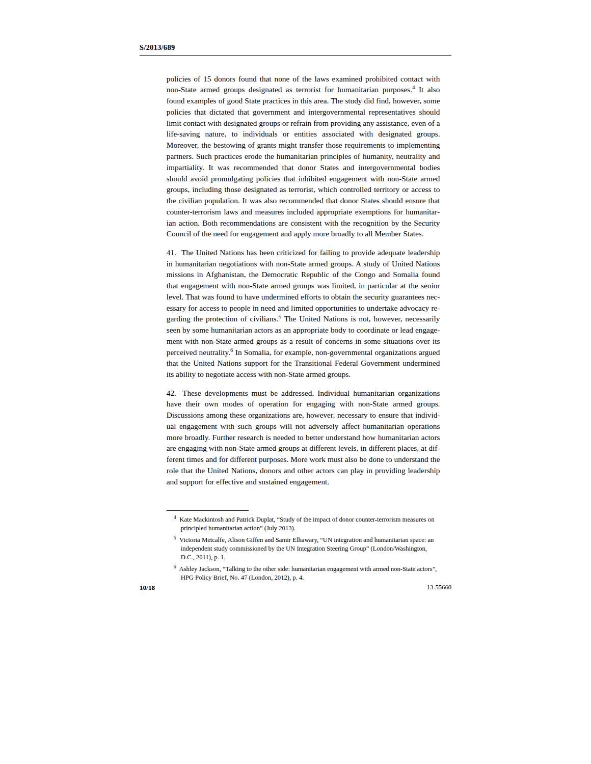S/2013/689
policies of 15 donors found that none of the laws examined prohibited contact with non-State armed groups designated as terrorist for humanitarian purposes.4 It also found examples of good State practices in this area. The study did find, however, some policies that dictated that government and intergovernmental representatives should limit contact with designated groups or refrain from providing any assistance, even of a life-saving nature, to individuals or entities associated with designated groups. Moreover, the bestowing of grants might transfer those requirements to implementing partners. Such practices erode the humanitarian principles of humanity, neutrality and impartiality. It was recommended that donor States and intergovernmental bodies should avoid promulgating policies that inhibited engagement with non-State armed groups, including those designated as terrorist, which controlled territory or access to the civilian population. It was also recommended that donor States should ensure that counter-terrorism laws and measures included appropriate exemptions for humanitarian action. Both recommendations are consistent with the recognition by the Security Council of the need for engagement and apply more broadly to all Member States.
41. The United Nations has been criticized for failing to provide adequate leadership in humanitarian negotiations with non-State armed groups. A study of United Nations missions in Afghanistan, the Democratic Republic of the Congo and Somalia found that engagement with non-State armed groups was limited, in particular at the senior level. That was found to have undermined efforts to obtain the security guarantees necessary for access to people in need and limited opportunities to undertake advocacy regarding the protection of civilians.5 The United Nations is not, however, necessarily seen by some humanitarian actors as an appropriate body to coordinate or lead engagement with non-State armed groups as a result of concerns in some situations over its perceived neutrality.6 In Somalia, for example, non-governmental organizations argued that the United Nations support for the Transitional Federal Government undermined its ability to negotiate access with non-State armed groups.
42. These developments must be addressed. Individual humanitarian organizations have their own modes of operation for engaging with non-State armed groups. Discussions among these organizations are, however, necessary to ensure that individual engagement with such groups will not adversely affect humanitarian operations more broadly. Further research is needed to better understand how humanitarian actors are engaging with non-State armed groups at different levels, in different places, at different times and for different purposes. More work must also be done to understand the role that the United Nations, donors and other actors can play in providing leadership and support for effective and sustained engagement.
4 Kate Mackintosh and Patrick Duplat, “Study of the impact of donor counter-terrorism measures on principled humanitarian action” (July 2013).
5 Victoria Metcalfe, Alison Giffen and Samir Elhawary, “UN integration and humanitarian space: an independent study commissioned by the UN Integration Steering Group” (London/Washington, D.C., 2011), p. 1.
6 Ashley Jackson, “Talking to the other side: humanitarian engagement with armed non-State actors”, HPG Policy Brief, No. 47 (London, 2012), p. 4.
10/18 13-55660